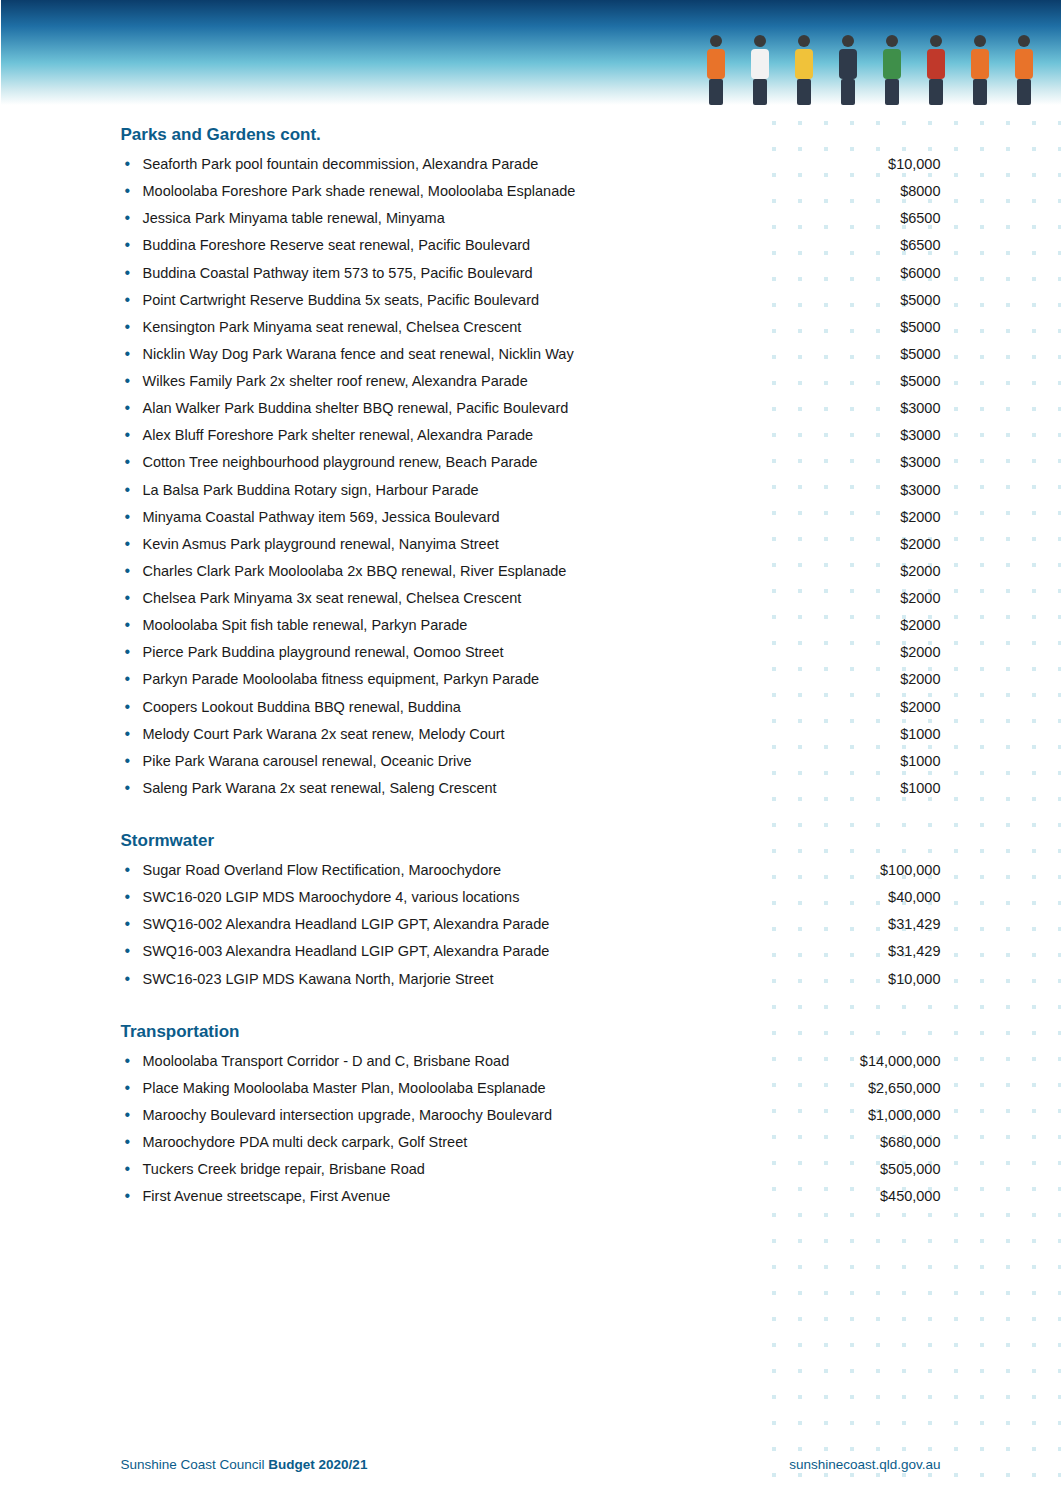Parks and Gardens cont.
Seaforth Park pool fountain decommission, Alexandra Parade$10,000
Mooloolaba Foreshore Park shade renewal, Mooloolaba Esplanade$8000
Jessica Park Minyama table renewal, Minyama$6500
Buddina Foreshore Reserve seat renewal, Pacific Boulevard$6500
Buddina Coastal Pathway item 573 to 575, Pacific Boulevard$6000
Point Cartwright Reserve Buddina 5x seats, Pacific Boulevard$5000
Kensington Park Minyama seat renewal, Chelsea Crescent$5000
Nicklin Way Dog Park Warana fence and seat renewal, Nicklin Way$5000
Wilkes Family Park 2x shelter roof renew, Alexandra Parade$5000
Alan Walker Park Buddina shelter BBQ renewal, Pacific Boulevard$3000
Alex Bluff Foreshore Park shelter renewal, Alexandra Parade$3000
Cotton Tree neighbourhood playground renew, Beach Parade$3000
La Balsa Park Buddina Rotary sign, Harbour Parade$3000
Minyama Coastal Pathway item 569, Jessica Boulevard$2000
Kevin Asmus Park playground renewal, Nanyima Street$2000
Charles Clark Park Mooloolaba 2x BBQ renewal, River Esplanade$2000
Chelsea Park Minyama 3x seat renewal, Chelsea Crescent$2000
Mooloolaba Spit fish table renewal, Parkyn Parade$2000
Pierce Park Buddina playground renewal, Oomoo Street$2000
Parkyn Parade Mooloolaba fitness equipment, Parkyn Parade$2000
Coopers Lookout Buddina BBQ renewal, Buddina$2000
Melody Court Park Warana 2x seat renew, Melody Court$1000
Pike Park Warana carousel renewal, Oceanic Drive$1000
Saleng Park Warana 2x seat renewal, Saleng Crescent$1000
Stormwater
Sugar Road Overland Flow Rectification, Maroochydore$100,000
SWC16-020 LGIP MDS Maroochydore 4, various locations$40,000
SWQ16-002 Alexandra Headland LGIP GPT, Alexandra Parade$31,429
SWQ16-003 Alexandra Headland LGIP GPT, Alexandra Parade$31,429
SWC16-023 LGIP MDS Kawana North, Marjorie Street$10,000
Transportation
Mooloolaba Transport Corridor - D and C, Brisbane Road$14,000,000
Place Making Mooloolaba Master Plan, Mooloolaba Esplanade$2,650,000
Maroochy Boulevard intersection upgrade, Maroochy Boulevard$1,000,000
Maroochydore PDA multi deck carpark, Golf Street$680,000
Tuckers Creek bridge repair, Brisbane Road$505,000
First Avenue streetscape, First Avenue$450,000
Sunshine Coast Council Budget 2020/21
sunshinecoast.qld.gov.au